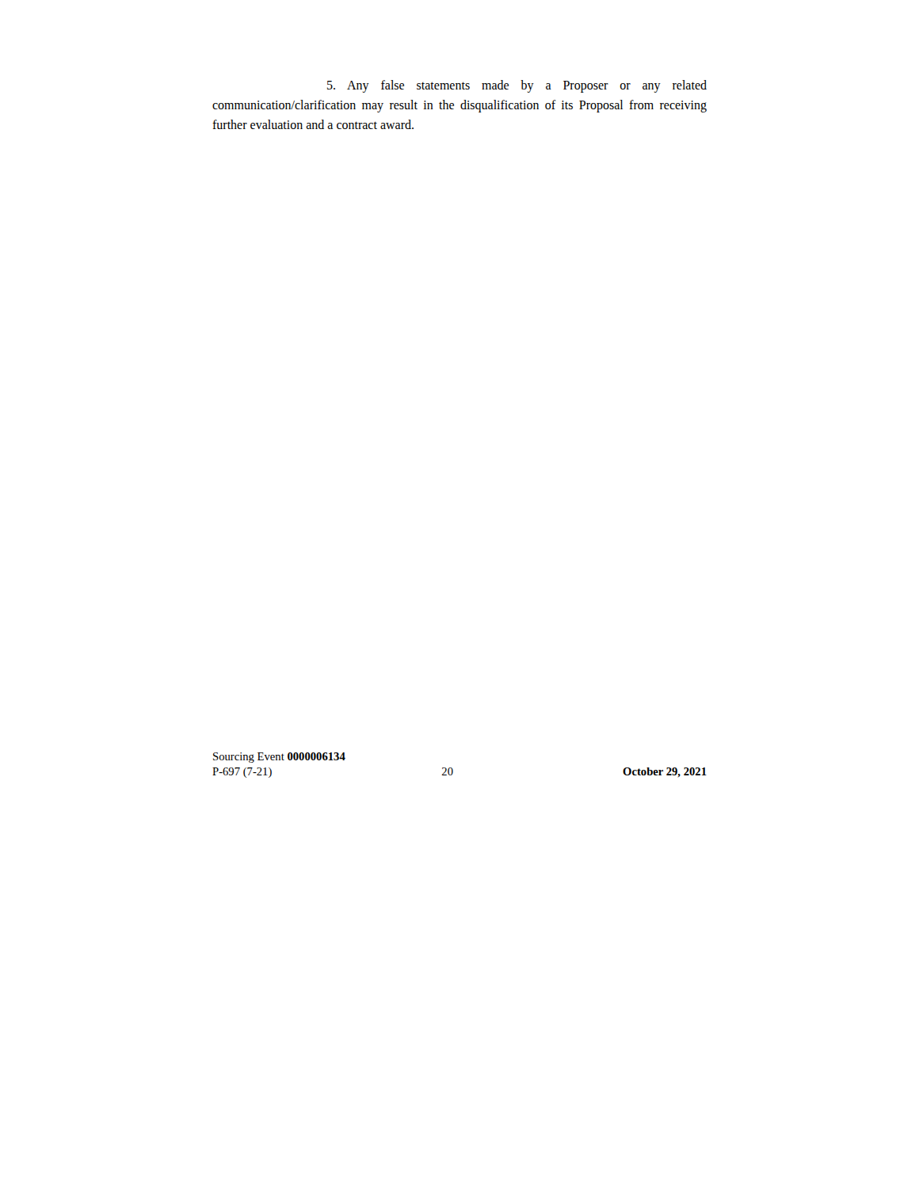5. Any false statements made by a Proposer or any related communication/clarification may result in the disqualification of its Proposal from receiving further evaluation and a contract award.
Sourcing Event 0000006134 P-697 (7-21) 20 October 29, 2021